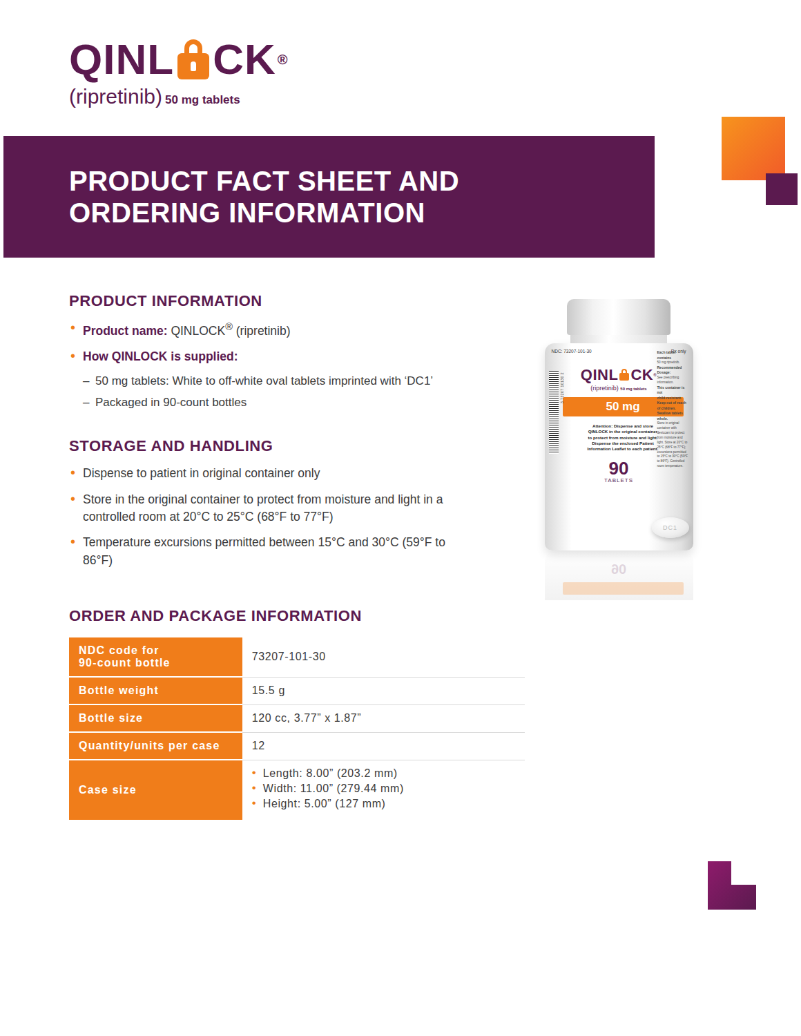QINL CK®
(ripretinib)50 mg tablets
Product Fact Sheet and
Ordering Information
Product Information
Product name: QINLOCK® (ripretinib)
How QINLOCK is supplied:
50 mg tablets: White to off-white oval tablets imprinted with ‘DC1’
Packaged in 90-count bottles
Storage and Handling
Dispense to patient in original container only
Store in the original container to protect from moisture and light in a controlled room at 20°C to 25°C (68°F to 77°F)
Temperature excursions permitted between 15°C and 30°C (59°F to 86°F)
NDC: 73207-101-30 Rx only
3 73207 10130 2
QINL CK®
(ripretinib) 50 mg tablets
50 mg
Attention: Dispense and store
QINLOCK in the original container
to protect from moisture and light.
Dispense the enclosed Patient
Information Leaflet to each patient.
90
TABLETS
Each tablet contains 50 mg ripretinib. Recommended Dosage: See prescribing information. This container is not child-resistant. Keep out of reach of children. Swallow tablets whole. Store in original container with desiccant to protect from moisture and light. Store at 20°C to 25°C (68°F to 77°F); excursions permitted to 15°C to 30°C (59°F to 86°F). Controlled room temperature.
DC1
90
Order and Package Information
| NDC code for 90-count bottle | 73207-101-30 |
| Bottle weight | 15.5 g |
| Bottle size | 120 cc, 3.77” x 1.87” |
| Quantity/units per case | 12 |
| Case size | Length: 8.00” (203.2 mm) Width: 11.00” (279.44 mm) Height: 5.00” (127 mm) |